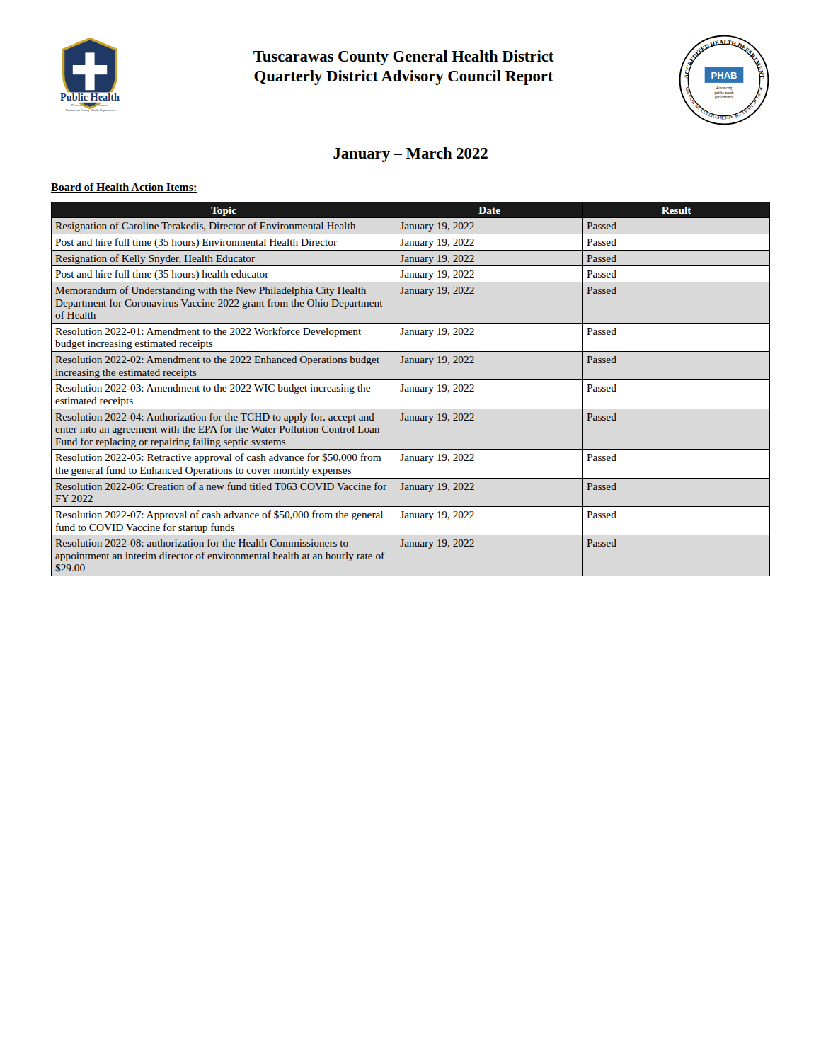Public Health Prevent. Promote. Protect. Tuscarawas County Health Department
Tuscarawas County General Health District
Quarterly District Advisory Council Report
ACCREDITED HEALTH DEPARTMENT PUBLIC HEALTH ACCREDITATION BOARD PHAB Advancing public health performance
January – March 2022
Board of Health Action Items:
Board of Health action items for January through March 2022
| Topic | Date | Result |
| --- | --- | --- |
| Resignation of Caroline Terakedis, Director of Environmental Health | January 19, 2022 | Passed |
| Post and hire full time (35 hours) Environmental Health Director | January 19, 2022 | Passed |
| Resignation of Kelly Snyder, Health Educator | January 19, 2022 | Passed |
| Post and hire full time (35 hours) health educator | January 19, 2022 | Passed |
| Memorandum of Understanding with the New Philadelphia City Health Department for Coronavirus Vaccine 2022 grant from the Ohio Department of Health | January 19, 2022 | Passed |
| Resolution 2022-01: Amendment to the 2022 Workforce Development budget increasing estimated receipts | January 19, 2022 | Passed |
| Resolution 2022-02: Amendment to the 2022 Enhanced Operations budget increasing the estimated receipts | January 19, 2022 | Passed |
| Resolution 2022-03: Amendment to the 2022 WIC budget increasing the estimated receipts | January 19, 2022 | Passed |
| Resolution 2022-04: Authorization for the TCHD to apply for, accept and enter into an agreement with the EPA for the Water Pollution Control Loan Fund for replacing or repairing failing septic systems | January 19, 2022 | Passed |
| Resolution 2022-05: Retractive approval of cash advance for $50,000 from the general fund to Enhanced Operations to cover monthly expenses | January 19, 2022 | Passed |
| Resolution 2022-06: Creation of a new fund titled T063 COVID Vaccine for FY 2022 | January 19, 2022 | Passed |
| Resolution 2022-07: Approval of cash advance of $50,000 from the general fund to COVID Vaccine for startup funds | January 19, 2022 | Passed |
| Resolution 2022-08: authorization for the Health Commissioners to appointment an interim director of environmental health at an hourly rate of $29.00 | January 19, 2022 | Passed |